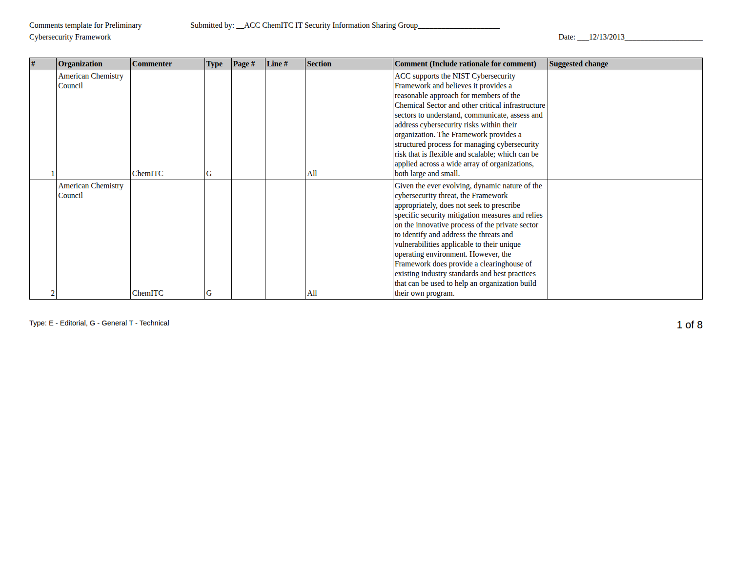Comments template for Preliminary
Cybersecurity Framework
Submitted by: __ACC ChemITC IT Security Information Sharing Group_____________________
Date: ___12/13/2013____________________
| # | Organization | Commenter | Type | Page # | Line # | Section | Comment (Include rationale for comment) | Suggested change |
| --- | --- | --- | --- | --- | --- | --- | --- | --- |
| 1 | American Chemistry Council | ChemITC | G | | | All | ACC supports the NIST Cybersecurity Framework and believes it provides a reasonable approach for members of the Chemical Sector and other critical infrastructure sectors to understand, communicate, assess and address cybersecurity risks within their organization. The Framework provides a structured process for managing cybersecurity risk that is flexible and scalable; which can be applied across a wide array of organizations, both large and small. | |
| 2 | American Chemistry Council | ChemITC | G | | | All | Given the ever evolving, dynamic nature of the cybersecurity threat, the Framework appropriately, does not seek to prescribe specific security mitigation measures and relies on the innovative process of the private sector to identify and address the threats and vulnerabilities applicable to their unique operating environment. However, the Framework does provide a clearinghouse of existing industry standards and best practices that can be used to help an organization build their own program. | |
Type: E - Editorial, G - General T - Technical
1 of 8